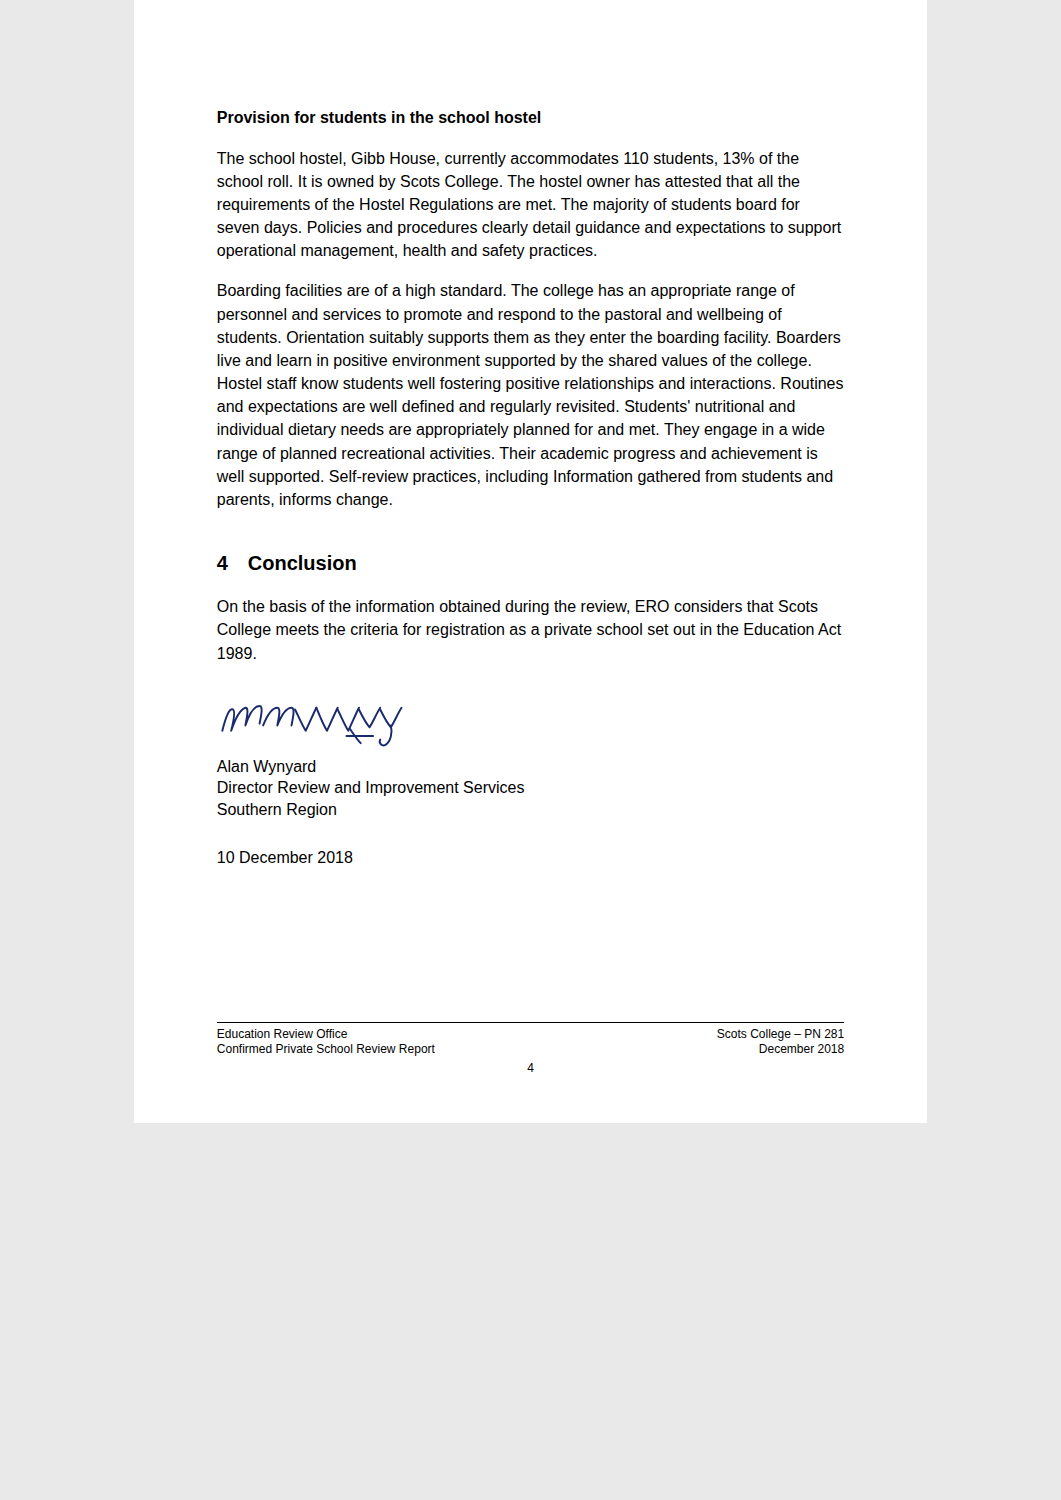Provision for students in the school hostel
The school hostel, Gibb House, currently accommodates 110 students, 13% of the school roll. It is owned by Scots College. The hostel owner has attested that all the requirements of the Hostel Regulations are met. The majority of students board for seven days. Policies and procedures clearly detail guidance and expectations to support operational management, health and safety practices.
Boarding facilities are of a high standard. The college has an appropriate range of personnel and services to promote and respond to the pastoral and wellbeing of students. Orientation suitably supports them as they enter the boarding facility. Boarders live and learn in positive environment supported by the shared values of the college. Hostel staff know students well fostering positive relationships and interactions. Routines and expectations are well defined and regularly revisited. Students' nutritional and individual dietary needs are appropriately planned for and met. They engage in a wide range of planned recreational activities. Their academic progress and achievement is well supported. Self-review practices, including Information gathered from students and parents, informs change.
4 Conclusion
On the basis of the information obtained during the review, ERO considers that Scots College meets the criteria for registration as a private school set out in the Education Act 1989.
Alan Wynyard Director Review and Improvement Services Southern Region
10 December 2018
Education Review Office
Confirmed Private School Review Report
Scots College – PN 281
December 2018
4